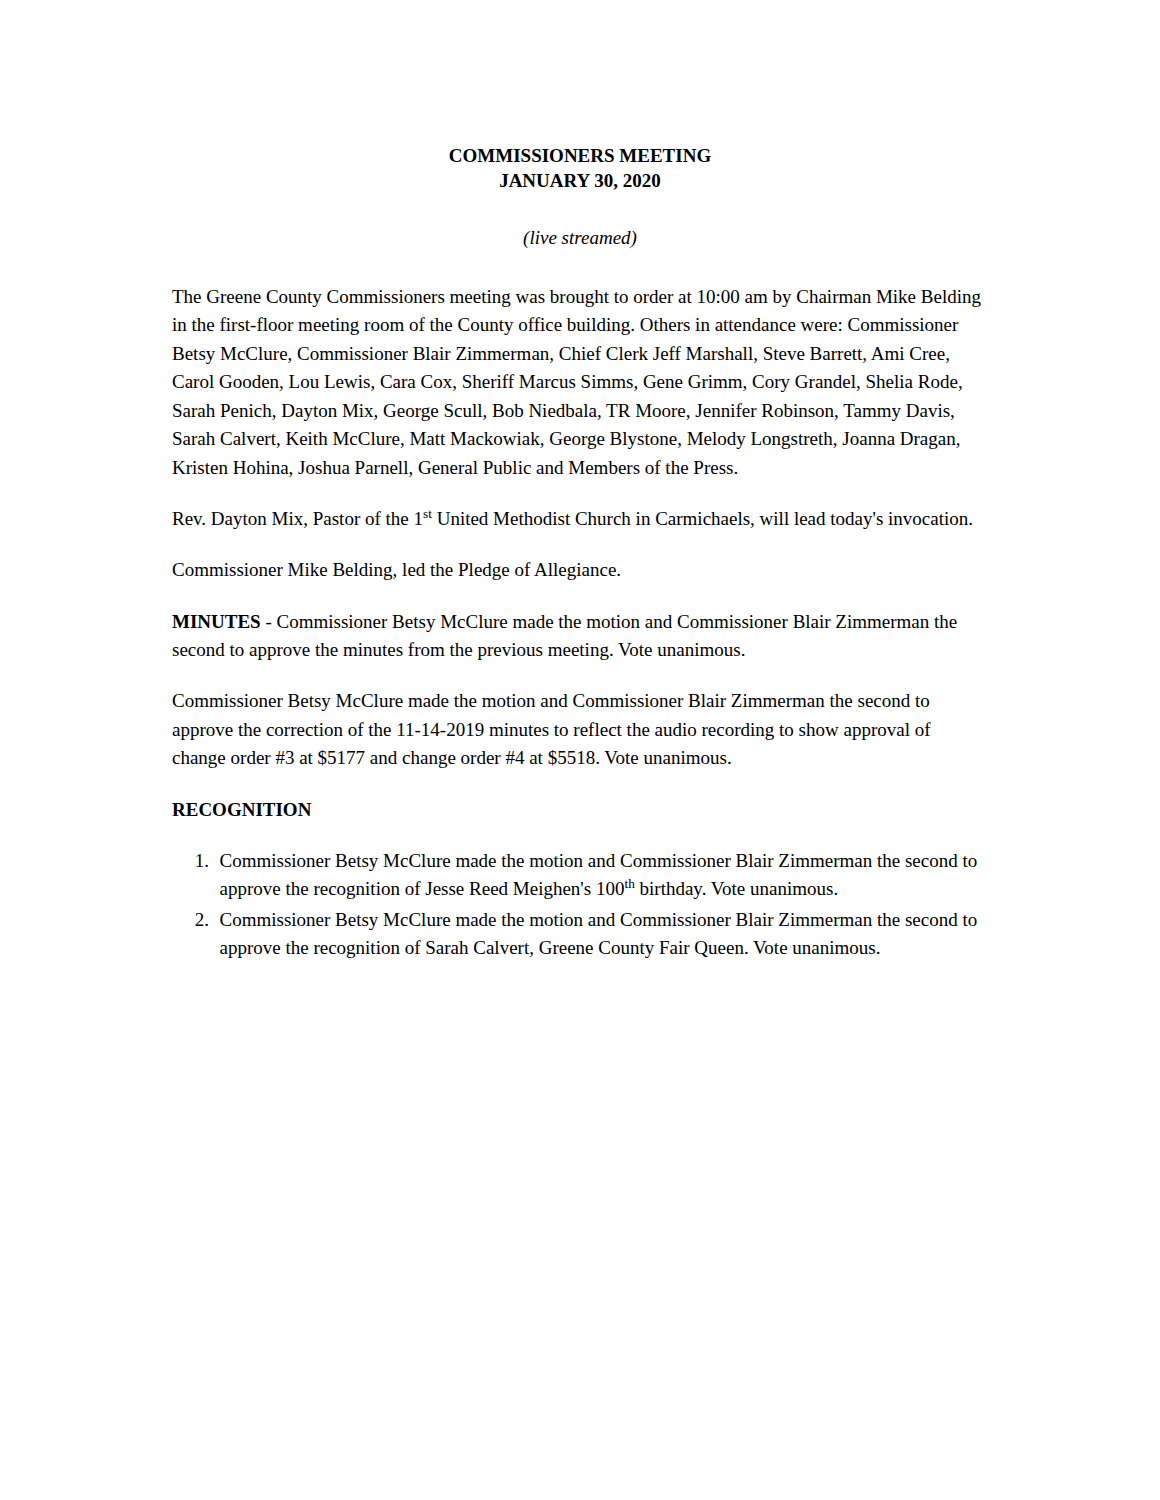COMMISSIONERS MEETING
JANUARY 30, 2020
(live streamed)
The Greene County Commissioners meeting was brought to order at 10:00 am by Chairman Mike Belding in the first-floor meeting room of the County office building. Others in attendance were: Commissioner Betsy McClure, Commissioner Blair Zimmerman, Chief Clerk Jeff Marshall, Steve Barrett, Ami Cree, Carol Gooden, Lou Lewis, Cara Cox, Sheriff Marcus Simms, Gene Grimm, Cory Grandel, Shelia Rode, Sarah Penich, Dayton Mix, George Scull, Bob Niedbala, TR Moore, Jennifer Robinson, Tammy Davis, Sarah Calvert, Keith McClure, Matt Mackowiak, George Blystone, Melody Longstreth, Joanna Dragan, Kristen Hohina, Joshua Parnell, General Public and Members of the Press.
Rev. Dayton Mix, Pastor of the 1st United Methodist Church in Carmichaels, will lead today's invocation.
Commissioner Mike Belding, led the Pledge of Allegiance.
MINUTES
- Commissioner Betsy McClure made the motion and Commissioner Blair Zimmerman the second to approve the minutes from the previous meeting. Vote unanimous.
Commissioner Betsy McClure made the motion and Commissioner Blair Zimmerman the second to approve the correction of the 11-14-2019 minutes to reflect the audio recording to show approval of change order #3 at $5177 and change order #4 at $5518. Vote unanimous.
RECOGNITION
Commissioner Betsy McClure made the motion and Commissioner Blair Zimmerman the second to approve the recognition of Jesse Reed Meighen's 100th birthday. Vote unanimous.
Commissioner Betsy McClure made the motion and Commissioner Blair Zimmerman the second to approve the recognition of Sarah Calvert, Greene County Fair Queen. Vote unanimous.